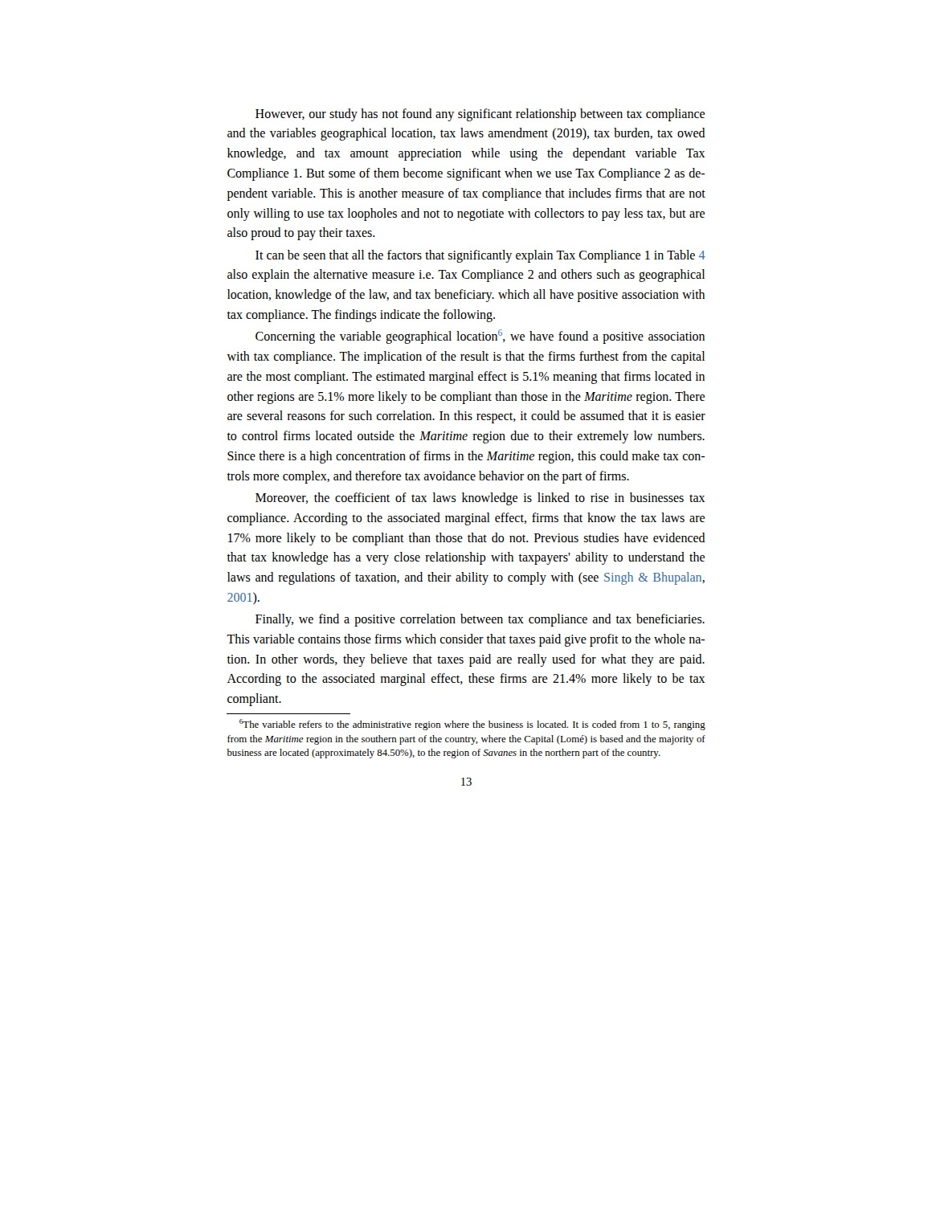However, our study has not found any significant relationship between tax compliance and the variables geographical location, tax laws amendment (2019), tax burden, tax owed knowledge, and tax amount appreciation while using the dependant variable Tax Compliance 1. But some of them become significant when we use Tax Compliance 2 as dependent variable. This is another measure of tax compliance that includes firms that are not only willing to use tax loopholes and not to negotiate with collectors to pay less tax, but are also proud to pay their taxes.
It can be seen that all the factors that significantly explain Tax Compliance 1 in Table 4 also explain the alternative measure i.e. Tax Compliance 2 and others such as geographical location, knowledge of the law, and tax beneficiary. which all have positive association with tax compliance. The findings indicate the following.
Concerning the variable geographical location6, we have found a positive association with tax compliance. The implication of the result is that the firms furthest from the capital are the most compliant. The estimated marginal effect is 5.1% meaning that firms located in other regions are 5.1% more likely to be compliant than those in the Maritime region. There are several reasons for such correlation. In this respect, it could be assumed that it is easier to control firms located outside the Maritime region due to their extremely low numbers. Since there is a high concentration of firms in the Maritime region, this could make tax controls more complex, and therefore tax avoidance behavior on the part of firms.
Moreover, the coefficient of tax laws knowledge is linked to rise in businesses tax compliance. According to the associated marginal effect, firms that know the tax laws are 17% more likely to be compliant than those that do not. Previous studies have evidenced that tax knowledge has a very close relationship with taxpayers' ability to understand the laws and regulations of taxation, and their ability to comply with (see Singh & Bhupalan, 2001).
Finally, we find a positive correlation between tax compliance and tax beneficiaries. This variable contains those firms which consider that taxes paid give profit to the whole nation. In other words, they believe that taxes paid are really used for what they are paid. According to the associated marginal effect, these firms are 21.4% more likely to be tax compliant.
6The variable refers to the administrative region where the business is located. It is coded from 1 to 5, ranging from the Maritime region in the southern part of the country, where the Capital (Lomé) is based and the majority of business are located (approximately 84.50%), to the region of Savanes in the northern part of the country.
13